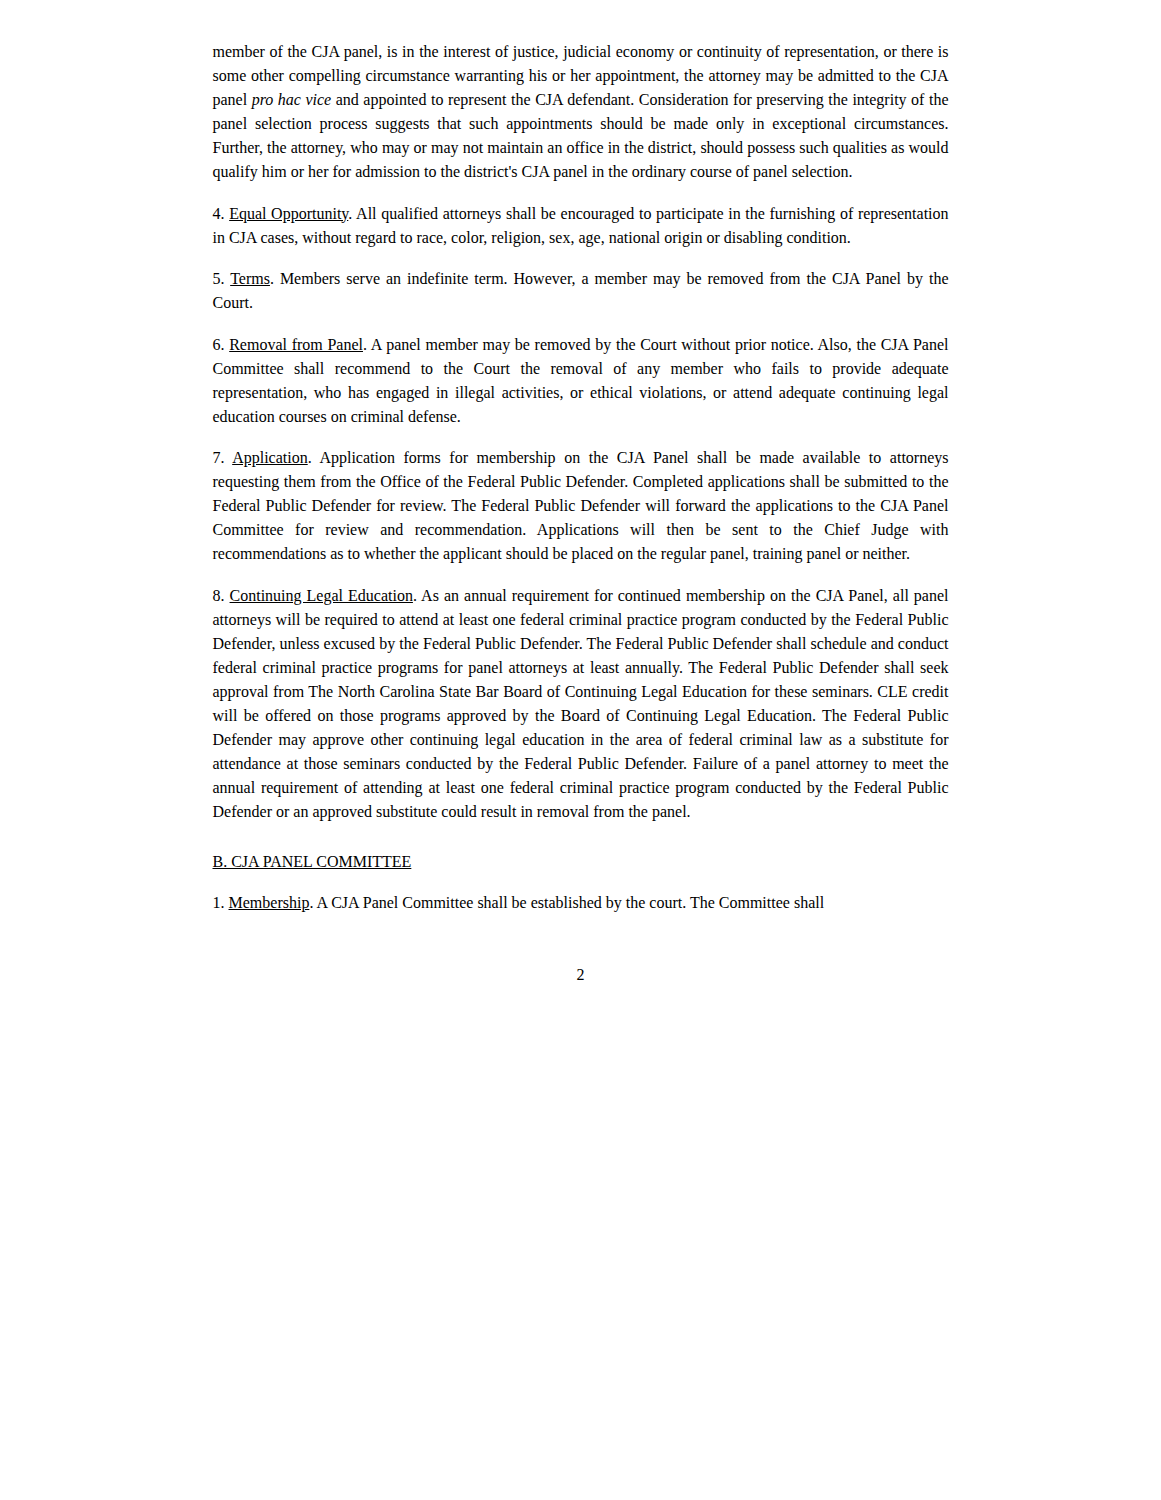member of the CJA panel, is in the interest of justice, judicial economy or continuity of representation, or there is some other compelling circumstance warranting his or her appointment, the attorney may be admitted to the CJA panel pro hac vice and appointed to represent the CJA defendant. Consideration for preserving the integrity of the panel selection process suggests that such appointments should be made only in exceptional circumstances. Further, the attorney, who may or may not maintain an office in the district, should possess such qualities as would qualify him or her for admission to the district's CJA panel in the ordinary course of panel selection.
4. Equal Opportunity. All qualified attorneys shall be encouraged to participate in the furnishing of representation in CJA cases, without regard to race, color, religion, sex, age, national origin or disabling condition.
5. Terms. Members serve an indefinite term. However, a member may be removed from the CJA Panel by the Court.
6. Removal from Panel. A panel member may be removed by the Court without prior notice. Also, the CJA Panel Committee shall recommend to the Court the removal of any member who fails to provide adequate representation, who has engaged in illegal activities, or ethical violations, or attend adequate continuing legal education courses on criminal defense.
7. Application. Application forms for membership on the CJA Panel shall be made available to attorneys requesting them from the Office of the Federal Public Defender. Completed applications shall be submitted to the Federal Public Defender for review. The Federal Public Defender will forward the applications to the CJA Panel Committee for review and recommendation. Applications will then be sent to the Chief Judge with recommendations as to whether the applicant should be placed on the regular panel, training panel or neither.
8. Continuing Legal Education. As an annual requirement for continued membership on the CJA Panel, all panel attorneys will be required to attend at least one federal criminal practice program conducted by the Federal Public Defender, unless excused by the Federal Public Defender. The Federal Public Defender shall schedule and conduct federal criminal practice programs for panel attorneys at least annually. The Federal Public Defender shall seek approval from The North Carolina State Bar Board of Continuing Legal Education for these seminars. CLE credit will be offered on those programs approved by the Board of Continuing Legal Education. The Federal Public Defender may approve other continuing legal education in the area of federal criminal law as a substitute for attendance at those seminars conducted by the Federal Public Defender. Failure of a panel attorney to meet the annual requirement of attending at least one federal criminal practice program conducted by the Federal Public Defender or an approved substitute could result in removal from the panel.
B. CJA PANEL COMMITTEE
1. Membership. A CJA Panel Committee shall be established by the court. The Committee shall
2